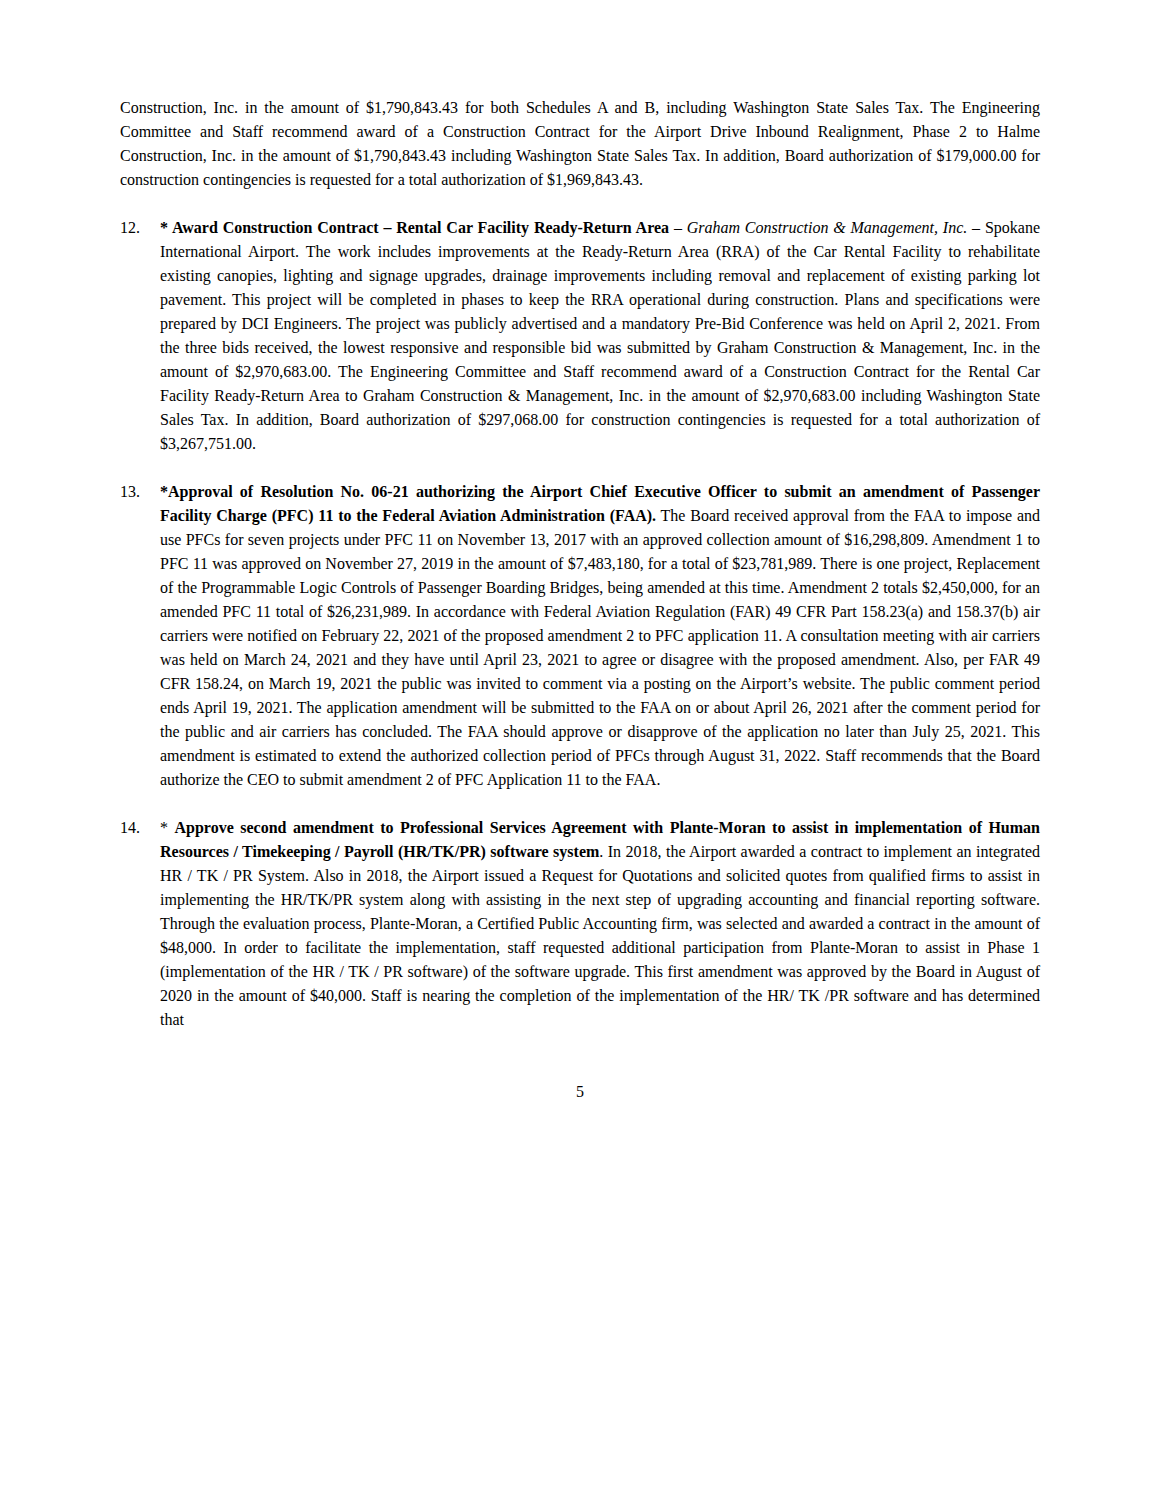Construction, Inc. in the amount of $1,790,843.43 for both Schedules A and B, including Washington State Sales Tax. The Engineering Committee and Staff recommend award of a Construction Contract for the Airport Drive Inbound Realignment, Phase 2 to Halme Construction, Inc. in the amount of $1,790,843.43 including Washington State Sales Tax. In addition, Board authorization of $179,000.00 for construction contingencies is requested for a total authorization of $1,969,843.43.
12.
* Award Construction Contract – Rental Car Facility Ready-Return Area – Graham Construction & Management, Inc. – Spokane International Airport. The work includes improvements at the Ready-Return Area (RRA) of the Car Rental Facility to rehabilitate existing canopies, lighting and signage upgrades, drainage improvements including removal and replacement of existing parking lot pavement. This project will be completed in phases to keep the RRA operational during construction. Plans and specifications were prepared by DCI Engineers. The project was publicly advertised and a mandatory Pre-Bid Conference was held on April 2, 2021. From the three bids received, the lowest responsive and responsible bid was submitted by Graham Construction & Management, Inc. in the amount of $2,970,683.00. The Engineering Committee and Staff recommend award of a Construction Contract for the Rental Car Facility Ready-Return Area to Graham Construction & Management, Inc. in the amount of $2,970,683.00 including Washington State Sales Tax. In addition, Board authorization of $297,068.00 for construction contingencies is requested for a total authorization of $3,267,751.00.
13.
*Approval of Resolution No. 06-21 authorizing the Airport Chief Executive Officer to submit an amendment of Passenger Facility Charge (PFC) 11 to the Federal Aviation Administration (FAA). The Board received approval from the FAA to impose and use PFCs for seven projects under PFC 11 on November 13, 2017 with an approved collection amount of $16,298,809. Amendment 1 to PFC 11 was approved on November 27, 2019 in the amount of $7,483,180, for a total of $23,781,989. There is one project, Replacement of the Programmable Logic Controls of Passenger Boarding Bridges, being amended at this time. Amendment 2 totals $2,450,000, for an amended PFC 11 total of $26,231,989. In accordance with Federal Aviation Regulation (FAR) 49 CFR Part 158.23(a) and 158.37(b) air carriers were notified on February 22, 2021 of the proposed amendment 2 to PFC application 11. A consultation meeting with air carriers was held on March 24, 2021 and they have until April 23, 2021 to agree or disagree with the proposed amendment. Also, per FAR 49 CFR 158.24, on March 19, 2021 the public was invited to comment via a posting on the Airport’s website. The public comment period ends April 19, 2021. The application amendment will be submitted to the FAA on or about April 26, 2021 after the comment period for the public and air carriers has concluded. The FAA should approve or disapprove of the application no later than July 25, 2021. This amendment is estimated to extend the authorized collection period of PFCs through August 31, 2022. Staff recommends that the Board authorize the CEO to submit amendment 2 of PFC Application 11 to the FAA.
14.
* Approve second amendment to Professional Services Agreement with Plante-Moran to assist in implementation of Human Resources / Timekeeping / Payroll (HR/TK/PR) software system. In 2018, the Airport awarded a contract to implement an integrated HR / TK / PR System. Also in 2018, the Airport issued a Request for Quotations and solicited quotes from qualified firms to assist in implementing the HR/TK/PR system along with assisting in the next step of upgrading accounting and financial reporting software. Through the evaluation process, Plante-Moran, a Certified Public Accounting firm, was selected and awarded a contract in the amount of $48,000. In order to facilitate the implementation, staff requested additional participation from Plante-Moran to assist in Phase 1 (implementation of the HR / TK / PR software) of the software upgrade. This first amendment was approved by the Board in August of 2020 in the amount of $40,000. Staff is nearing the completion of the implementation of the HR/ TK /PR software and has determined that
5